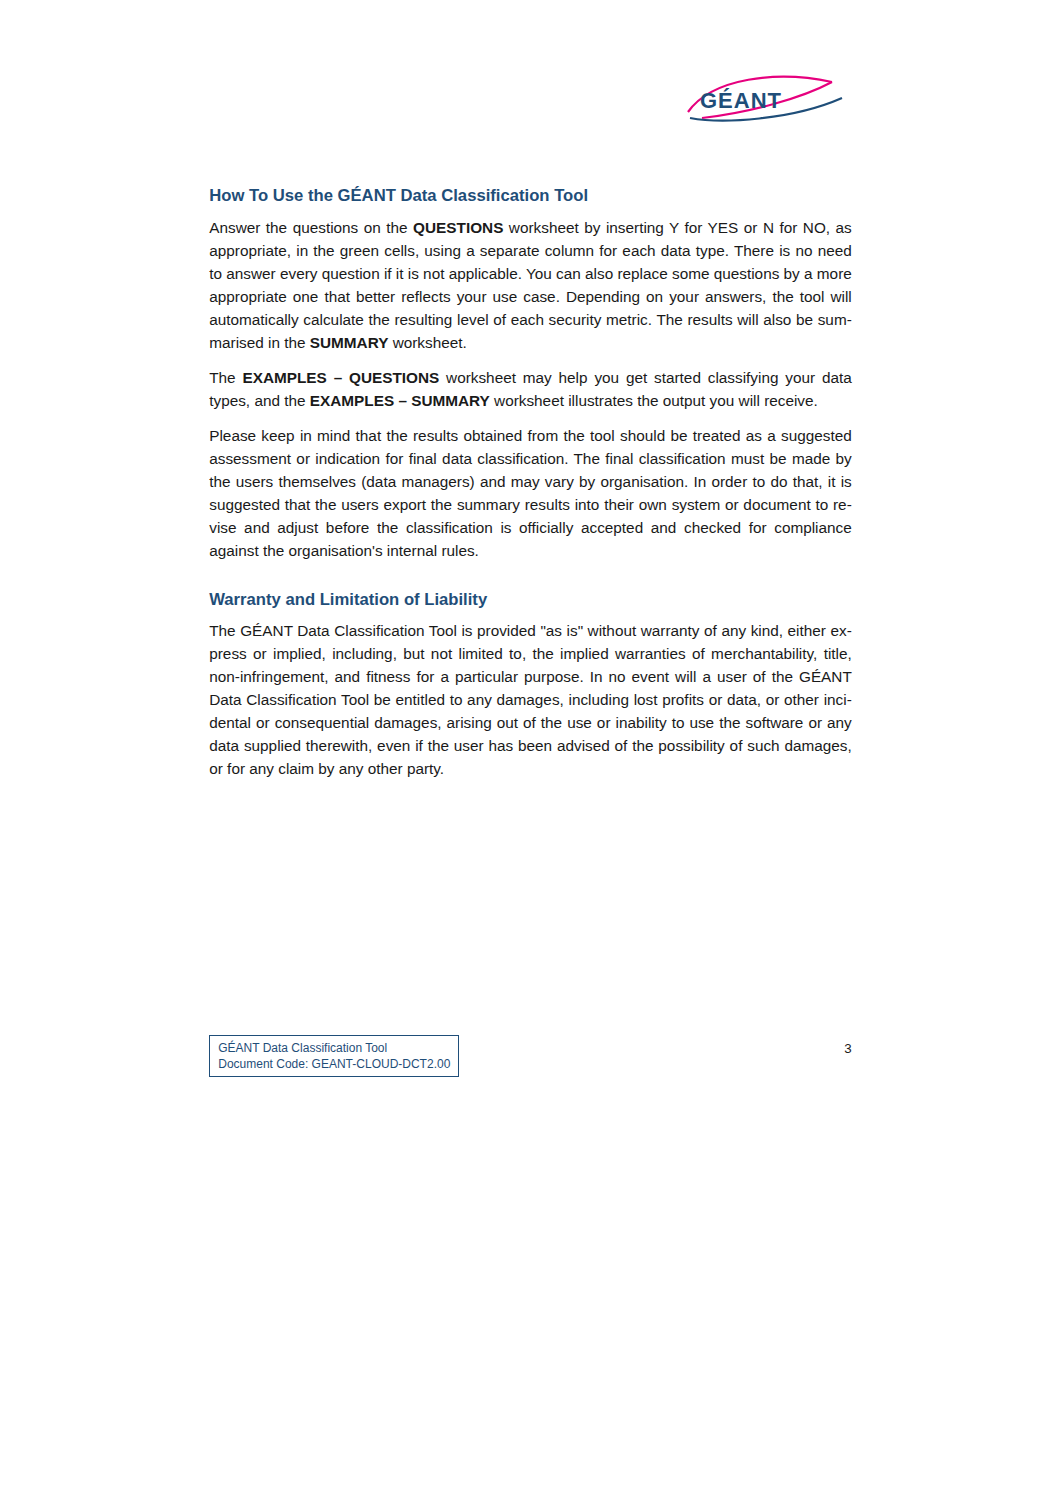GÉANT
How To Use the GÉANT Data Classification Tool
Answer the questions on the QUESTIONS worksheet by inserting Y for YES or N for NO, as appropriate, in the green cells, using a separate column for each data type. There is no need to answer every question if it is not applicable. You can also replace some questions by a more appropriate one that better reflects your use case. Depending on your answers, the tool will automatically calculate the resulting level of each security metric. The results will also be summarised in the SUMMARY worksheet.
The EXAMPLES – QUESTIONS worksheet may help you get started classifying your data types, and the EXAMPLES – SUMMARY worksheet illustrates the output you will receive.
Please keep in mind that the results obtained from the tool should be treated as a suggested assessment or indication for final data classification. The final classification must be made by the users themselves (data managers) and may vary by organisation. In order to do that, it is suggested that the users export the summary results into their own system or document to revise and adjust before the classification is officially accepted and checked for compliance against the organisation's internal rules.
Warranty and Limitation of Liability
The GÉANT Data Classification Tool is provided "as is" without warranty of any kind, either express or implied, including, but not limited to, the implied warranties of merchantability, title, non-infringement, and fitness for a particular purpose. In no event will a user of the GÉANT Data Classification Tool be entitled to any damages, including lost profits or data, or other incidental or consequential damages, arising out of the use or inability to use the software or any data supplied therewith, even if the user has been advised of the possibility of such damages, or for any claim by any other party.
GÉANT Data Classification Tool
Document Code: GEANT-CLOUD-DCT2.00
3